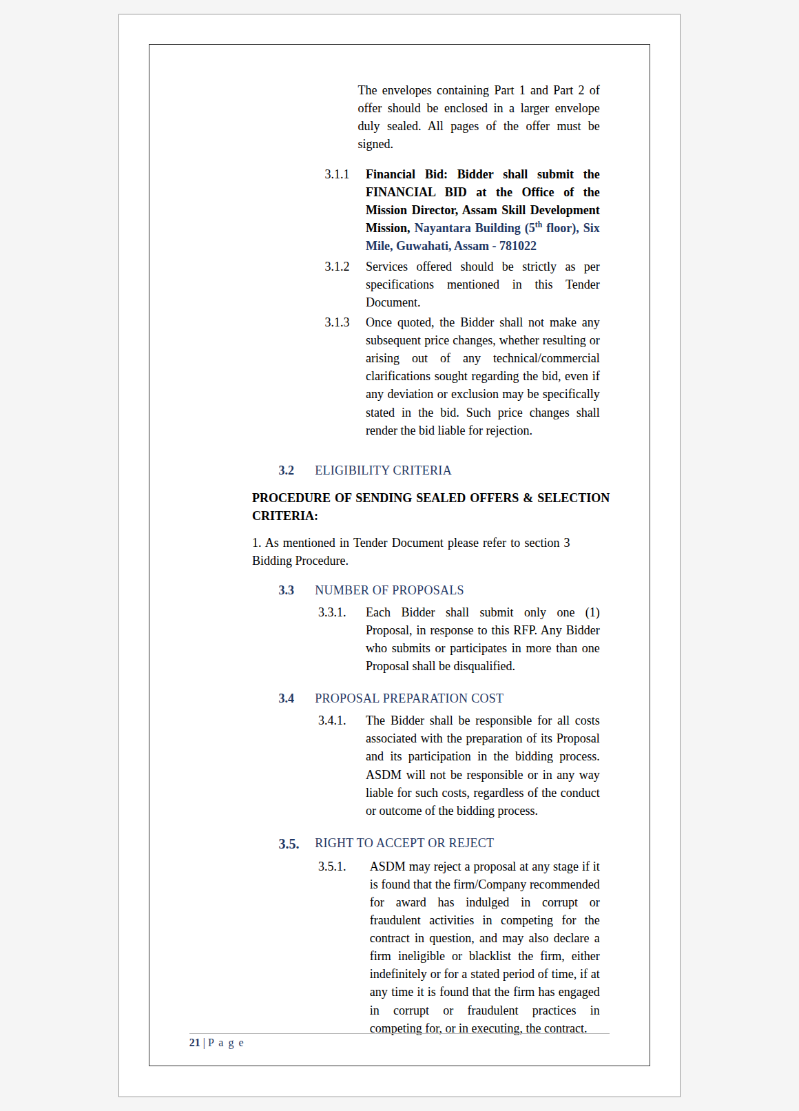The envelopes containing Part 1 and Part 2 of offer should be enclosed in a larger envelope duly sealed. All pages of the offer must be signed.
3.1.1
Financial Bid: Bidder shall submit the FINANCIAL BID at the Office of the Mission Director, Assam Skill Development Mission, Nayantara Building (5th floor), Six Mile, Guwahati, Assam - 781022
3.1.2
Services offered should be strictly as per specifications mentioned in this Tender Document.
3.1.3
Once quoted, the Bidder shall not make any subsequent price changes, whether resulting or arising out of any technical/commercial clarifications sought regarding the bid, even if any deviation or exclusion may be specifically stated in the bid. Such price changes shall render the bid liable for rejection.
3.2
ELIGIBILITY CRITERIA
PROCEDURE OF SENDING SEALED OFFERS & SELECTION CRITERIA:
1. As mentioned in Tender Document please refer to section 3 Bidding Procedure.
3.3
NUMBER OF PROPOSALS
3.3.1.
Each Bidder shall submit only one (1) Proposal, in response to this RFP. Any Bidder who submits or participates in more than one Proposal shall be disqualified.
3.4
PROPOSAL PREPARATION COST
3.4.1.
The Bidder shall be responsible for all costs associated with the preparation of its Proposal and its participation in the bidding process. ASDM will not be responsible or in any way liable for such costs, regardless of the conduct or outcome of the bidding process.
3.5.
RIGHT TO ACCEPT OR REJECT
3.5.1.
ASDM may reject a proposal at any stage if it is found that the firm/Company recommended for award has indulged in corrupt or fraudulent activities in competing for the contract in question, and may also declare a firm ineligible or blacklist the firm, either indefinitely or for a stated period of time, if at any time it is found that the firm has engaged in corrupt or fraudulent practices in competing for, or in executing, the contract.
21 | P a g e